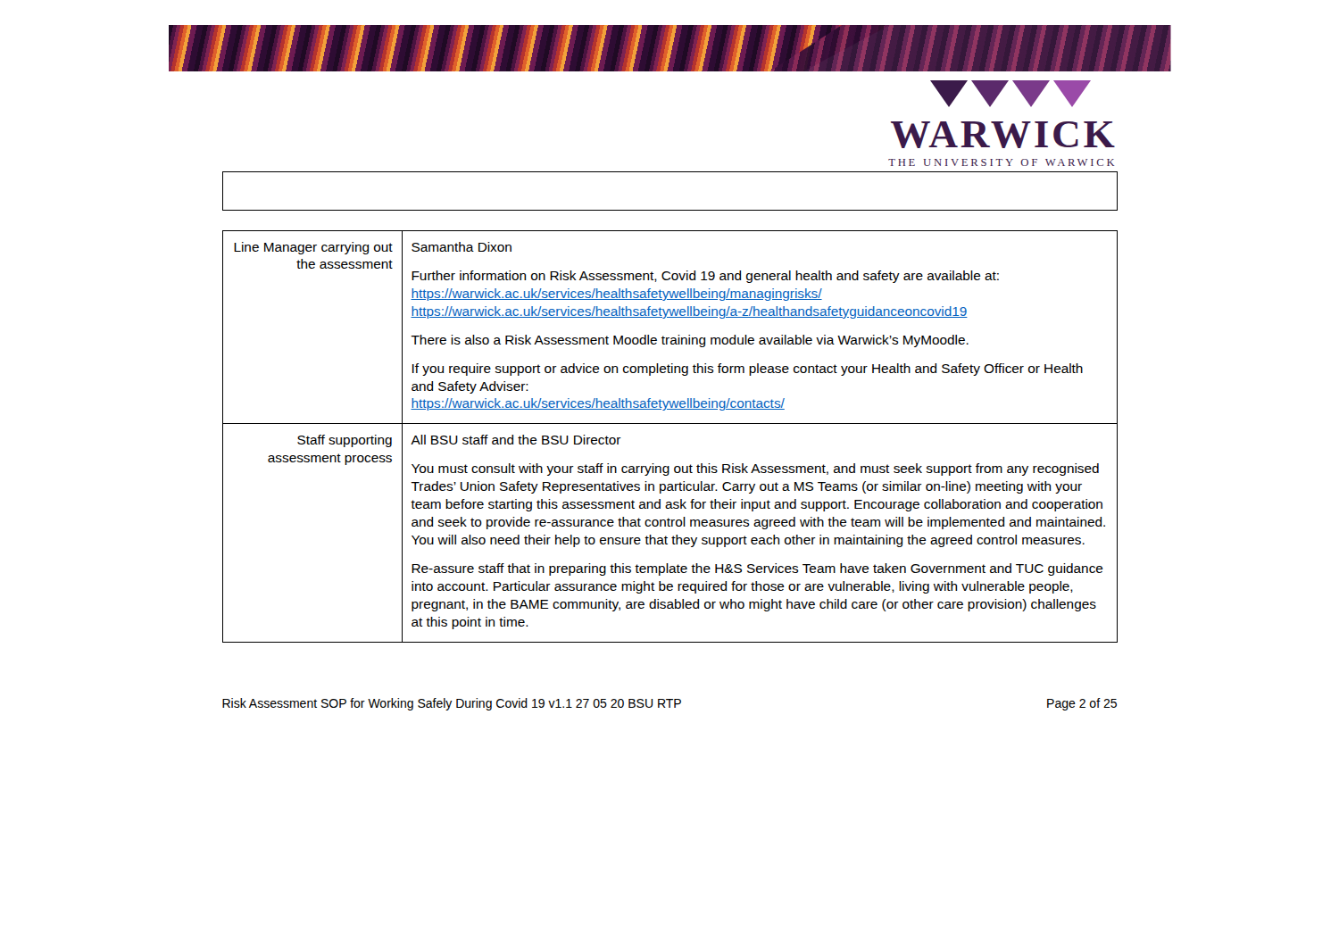WARWICK
THE UNIVERSITY OF WARWICK
| Line Manager carrying out the assessment | Samantha Dixon Further information on Risk Assessment, Covid 19 and general health and safety are available at: https://warwick.ac.uk/services/healthsafetywellbeing/managingrisks/ https://warwick.ac.uk/services/healthsafetywellbeing/a-z/healthandsafetyguidanceoncovid19 There is also a Risk Assessment Moodle training module available via Warwick’s MyMoodle. If you require support or advice on completing this form please contact your Health and Safety Officer or Health and Safety Adviser: https://warwick.ac.uk/services/healthsafetywellbeing/contacts/ |
| Staff supporting assessment process | All BSU staff and the BSU Director You must consult with your staff in carrying out this Risk Assessment, and must seek support from any recognised Trades’ Union Safety Representatives in particular. Carry out a MS Teams (or similar on-line) meeting with your team before starting this assessment and ask for their input and support. Encourage collaboration and cooperation and seek to provide re-assurance that control measures agreed with the team will be implemented and maintained. You will also need their help to ensure that they support each other in maintaining the agreed control measures. Re-assure staff that in preparing this template the H&S Services Team have taken Government and TUC guidance into account. Particular assurance might be required for those or are vulnerable, living with vulnerable people, pregnant, in the BAME community, are disabled or who might have child care (or other care provision) challenges at this point in time. |
Risk Assessment SOP for Working Safely During Covid 19 v1.1 27 05 20 BSU RTP
Page 2 of 25